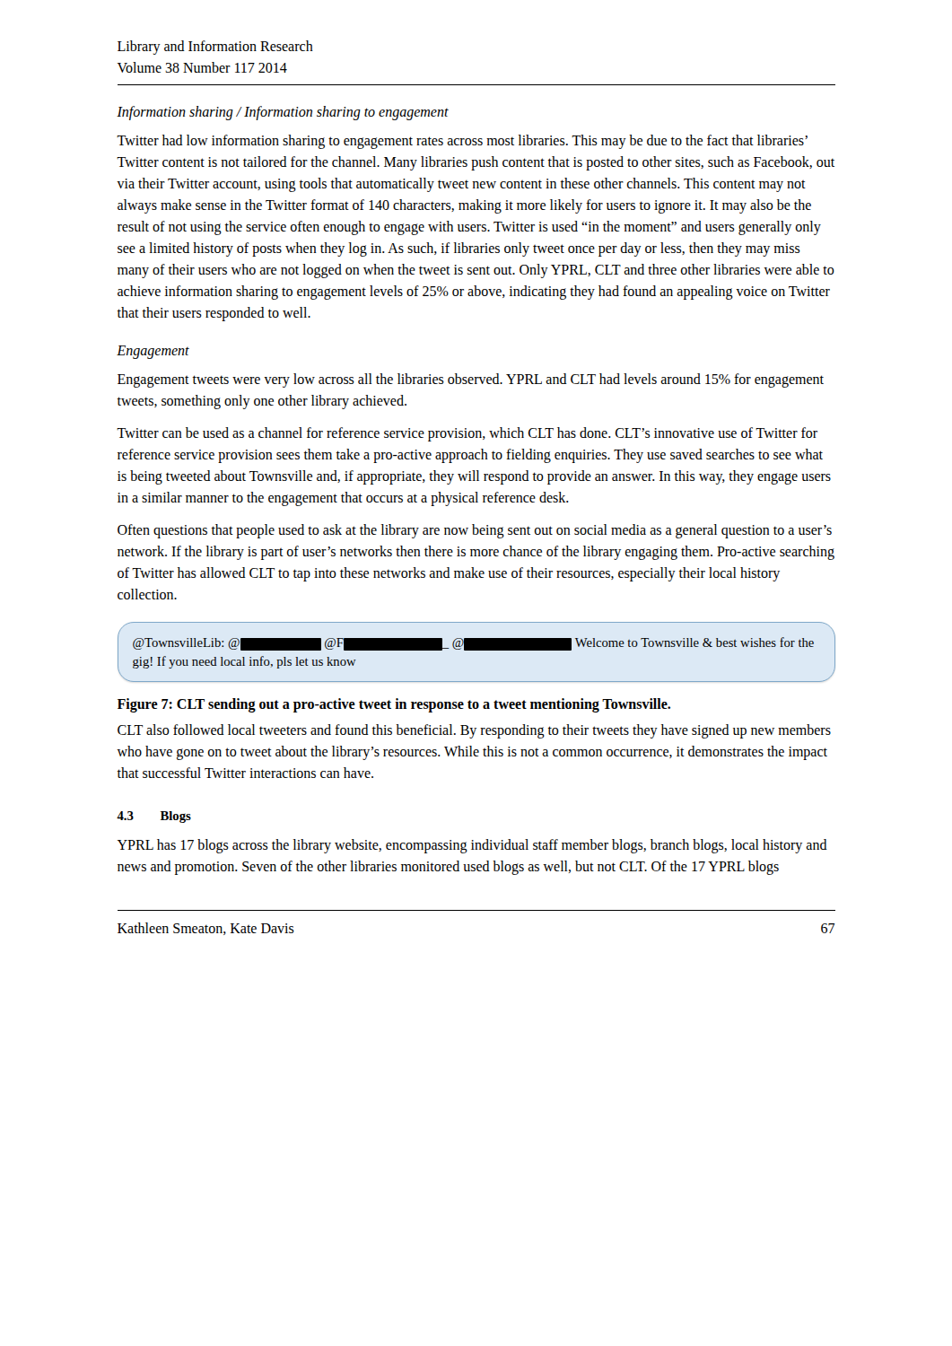Library and Information Research
Volume 38 Number 117 2014
Information sharing / Information sharing to engagement
Twitter had low information sharing to engagement rates across most libraries. This may be due to the fact that libraries’ Twitter content is not tailored for the channel. Many libraries push content that is posted to other sites, such as Facebook, out via their Twitter account, using tools that automatically tweet new content in these other channels. This content may not always make sense in the Twitter format of 140 characters, making it more likely for users to ignore it. It may also be the result of not using the service often enough to engage with users. Twitter is used “in the moment” and users generally only see a limited history of posts when they log in. As such, if libraries only tweet once per day or less, then they may miss many of their users who are not logged on when the tweet is sent out. Only YPRL, CLT and three other libraries were able to achieve information sharing to engagement levels of 25% or above, indicating they had found an appealing voice on Twitter that their users responded to well.
Engagement
Engagement tweets were very low across all the libraries observed. YPRL and CLT had levels around 15% for engagement tweets, something only one other library achieved.
Twitter can be used as a channel for reference service provision, which CLT has done. CLT’s innovative use of Twitter for reference service provision sees them take a pro-active approach to fielding enquiries. They use saved searches to see what is being tweeted about Townsville and, if appropriate, they will respond to provide an answer. In this way, they engage users in a similar manner to the engagement that occurs at a physical reference desk.
Often questions that people used to ask at the library are now being sent out on social media as a general question to a user’s network. If the library is part of user’s networks then there is more chance of the library engaging them. Pro-active searching of Twitter has allowed CLT to tap into these networks and make use of their resources, especially their local history collection.
@TownsvilleLib: @ @F _ @ Welcome to Townsville & best wishes for the gig! If you need local info, pls let us know
Figure 7: CLT sending out a pro-active tweet in response to a tweet mentioning Townsville.
CLT also followed local tweeters and found this beneficial. By responding to their tweets they have signed up new members who have gone on to tweet about the library’s resources. While this is not a common occurrence, it demonstrates the impact that successful Twitter interactions can have.
4.3 Blogs
YPRL has 17 blogs across the library website, encompassing individual staff member blogs, branch blogs, local history and news and promotion. Seven of the other libraries monitored used blogs as well, but not CLT. Of the 17 YPRL blogs
Kathleen Smeaton, Kate Davis
67